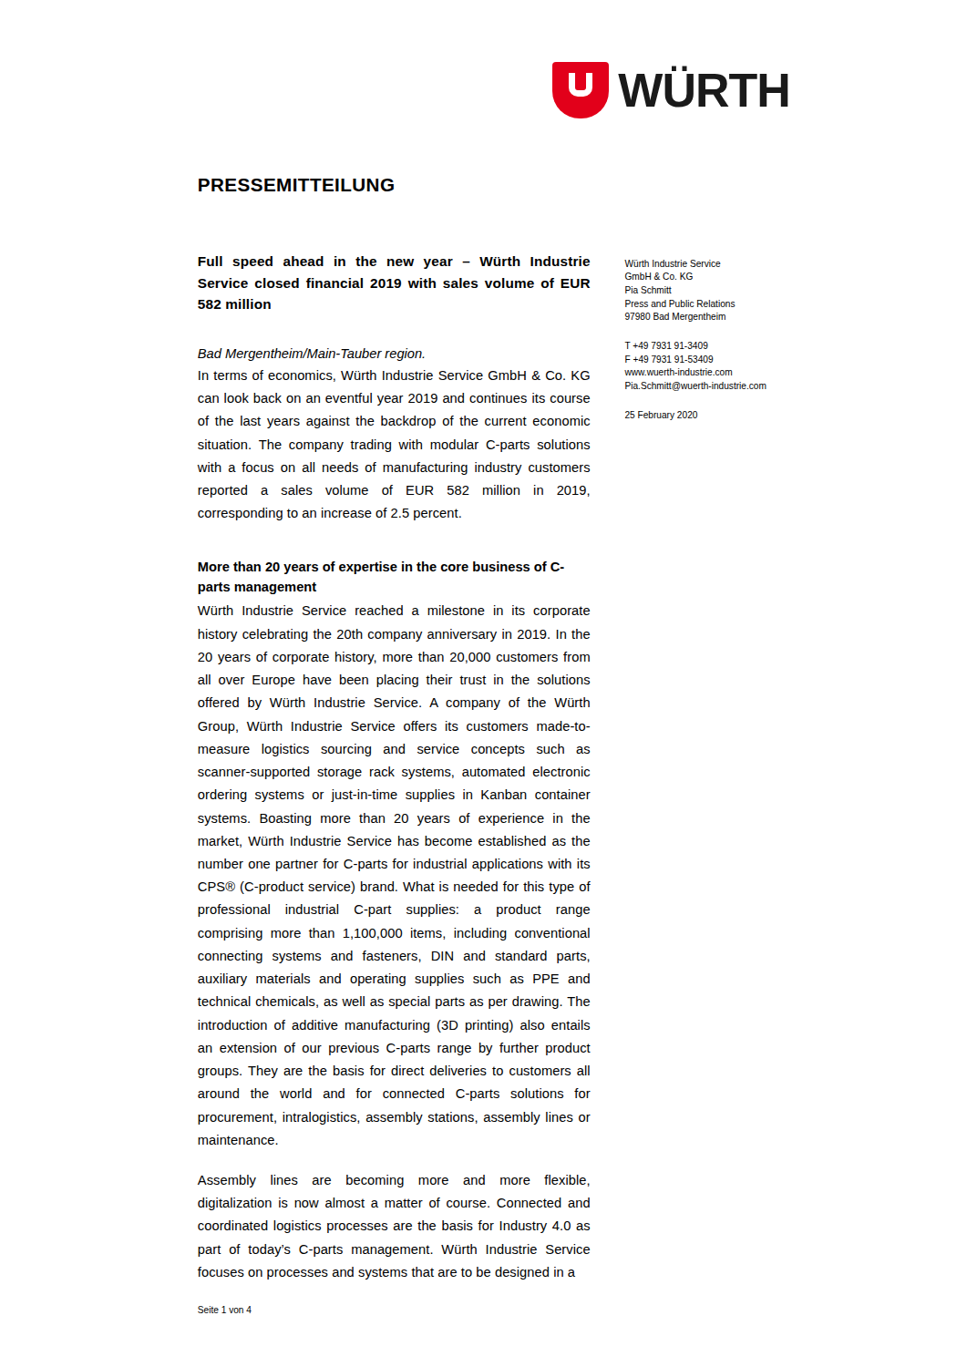WÜRTH
PRESSEMITTEILUNG
Full speed ahead in the new year – Würth Industrie Service closed financial 2019 with sales volume of EUR 582 million
Bad Mergentheim/Main-Tauber region.
In terms of economics, Würth Industrie Service GmbH & Co. KG can look back on an eventful year 2019 and continues its course of the last years against the backdrop of the current economic situation. The company trading with modular C-parts solutions with a focus on all needs of manufacturing industry customers reported a sales volume of EUR 582 million in 2019, corresponding to an increase of 2.5 percent.
More than 20 years of expertise in the core business of C-parts management
Würth Industrie Service reached a milestone in its corporate history celebrating the 20th company anniversary in 2019. In the 20 years of corporate history, more than 20,000 customers from all over Europe have been placing their trust in the solutions offered by Würth Industrie Service. A company of the Würth Group, Würth Industrie Service offers its customers made-to-measure logistics sourcing and service concepts such as scanner-supported storage rack systems, automated electronic ordering systems or just-in-time supplies in Kanban container systems. Boasting more than 20 years of experience in the market, Würth Industrie Service has become established as the number one partner for C-parts for industrial applications with its CPS® (C-product service) brand. What is needed for this type of professional industrial C-part supplies: a product range comprising more than 1,100,000 items, including conventional connecting systems and fasteners, DIN and standard parts, auxiliary materials and operating supplies such as PPE and technical chemicals, as well as special parts as per drawing. The introduction of additive manufacturing (3D printing) also entails an extension of our previous C-parts range by further product groups. They are the basis for direct deliveries to customers all around the world and for connected C-parts solutions for procurement, intralogistics, assembly stations, assembly lines or maintenance.
Assembly lines are becoming more and more flexible, digitalization is now almost a matter of course. Connected and coordinated logistics processes are the basis for Industry 4.0 as part of today’s C-parts management. Würth Industrie Service focuses on processes and systems that are to be designed in a
Würth Industrie Service
GmbH & Co. KG
Pia Schmitt
Press and Public Relations
97980 Bad Mergentheim
T +49 7931 91-3409
F +49 7931 91-53409
www.wuerth-industrie.com
Pia.Schmitt@wuerth-industrie.com
25 February 2020
Seite 1 von 4